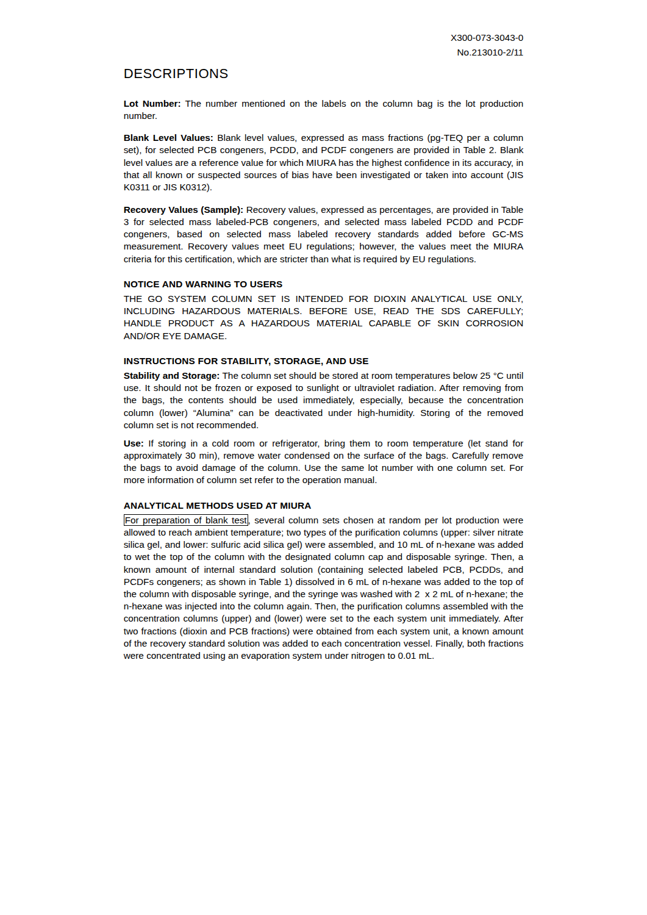X300-073-3043-0
No.213010-2/11
DESCRIPTIONS
Lot Number: The number mentioned on the labels on the column bag is the lot production number.
Blank Level Values: Blank level values, expressed as mass fractions (pg-TEQ per a column set), for selected PCB congeners, PCDD, and PCDF congeners are provided in Table 2. Blank level values are a reference value for which MIURA has the highest confidence in its accuracy, in that all known or suspected sources of bias have been investigated or taken into account (JIS K0311 or JIS K0312).
Recovery Values (Sample): Recovery values, expressed as percentages, are provided in Table 3 for selected mass labeled-PCB congeners, and selected mass labeled PCDD and PCDF congeners, based on selected mass labeled recovery standards added before GC-MS measurement. Recovery values meet EU regulations; however, the values meet the MIURA criteria for this certification, which are stricter than what is required by EU regulations.
NOTICE AND WARNING TO USERS
THE GO SYSTEM COLUMN SET IS INTENDED FOR DIOXIN ANALYTICAL USE ONLY, INCLUDING HAZARDOUS MATERIALS. BEFORE USE, READ THE SDS CAREFULLY; HANDLE PRODUCT AS A HAZARDOUS MATERIAL CAPABLE OF SKIN CORROSION AND/OR EYE DAMAGE.
INSTRUCTIONS FOR STABILITY, STORAGE, AND USE
Stability and Storage: The column set should be stored at room temperatures below 25 °C until use. It should not be frozen or exposed to sunlight or ultraviolet radiation. After removing from the bags, the contents should be used immediately, especially, because the concentration column (lower) “Alumina” can be deactivated under high-humidity. Storing of the removed column set is not recommended.
Use: If storing in a cold room or refrigerator, bring them to room temperature (let stand for approximately 30 min), remove water condensed on the surface of the bags. Carefully remove the bags to avoid damage of the column. Use the same lot number with one column set. For more information of column set refer to the operation manual.
ANALYTICAL METHODS USED AT MIURA
For preparation of blank test, several column sets chosen at random per lot production were allowed to reach ambient temperature; two types of the purification columns (upper: silver nitrate silica gel, and lower: sulfuric acid silica gel) were assembled, and 10 mL of n-hexane was added to wet the top of the column with the designated column cap and disposable syringe. Then, a known amount of internal standard solution (containing selected labeled PCB, PCDDs, and PCDFs congeners; as shown in Table 1) dissolved in 6 mL of n-hexane was added to the top of the column with disposable syringe, and the syringe was washed with 2 x 2 mL of n-hexane; the n-hexane was injected into the column again. Then, the purification columns assembled with the concentration columns (upper) and (lower) were set to the each system unit immediately. After two fractions (dioxin and PCB fractions) were obtained from each system unit, a known amount of the recovery standard solution was added to each concentration vessel. Finally, both fractions were concentrated using an evaporation system under nitrogen to 0.01 mL.